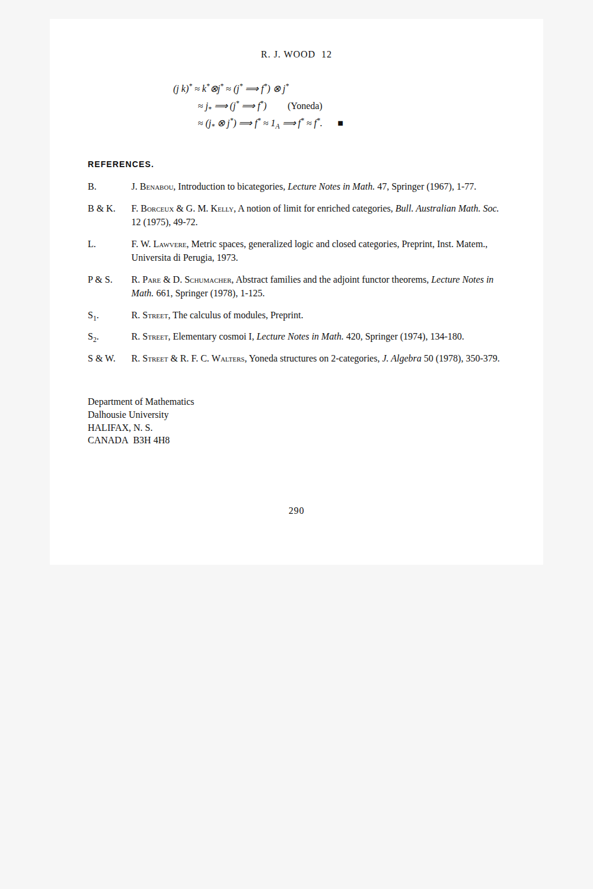R. J. WOOD 12
(j k)* ≈ k*⊗j* ≈ (j* ⟹ f*) ⊗ j*
≈ j* ⟹ (j* ⟹ f*)(Yoneda)
≈ (j* ⊗ j*) ⟹ f* ≈ 1A ⟹ f* ≈ f*.■
REFERENCES.
B.
J. Benabou, Introduction to bicategories, Lecture Notes in Math. 47, Springer (1967), 1-77.
B & K.
F. Borceux & G. M. Kelly, A notion of limit for enriched categories, Bull. Australian Math. Soc. 12 (1975), 49-72.
L.
F. W. Lawvere, Metric spaces, generalized logic and closed categories, Preprint, Inst. Matem., Universita di Perugia, 1973.
P & S.
R. Pare & D. Schumacher, Abstract families and the adjoint functor theorems, Lecture Notes in Math. 661, Springer (1978), 1-125.
S1.
R. Street, The calculus of modules, Preprint.
S2.
R. Street, Elementary cosmoi I, Lecture Notes in Math. 420, Springer (1974), 134-180.
S & W.
R. Street & R. F. C. Walters, Yoneda structures on 2-categories, J. Algebra 50 (1978), 350-379.
Department of Mathematics
Dalhousie University
HALIFAX, N. S.
CANADA B3H 4H8
290